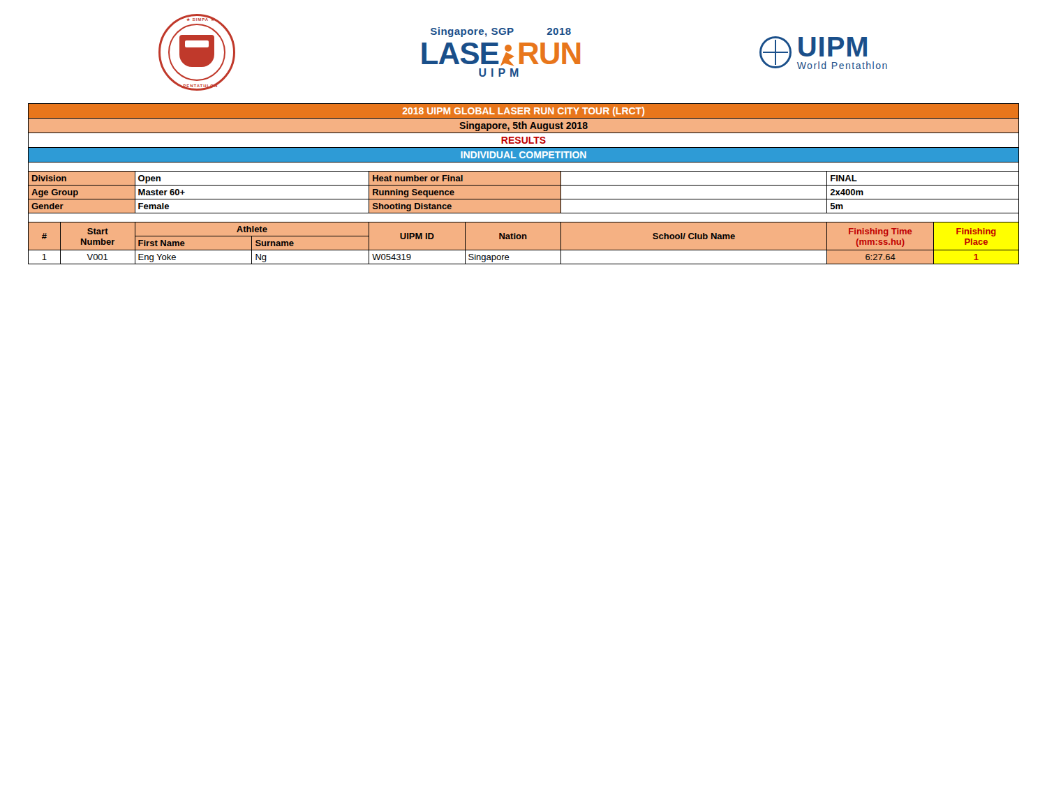★ SIMPA ★
PENTATHLON
Singapore, SGP 2018
LASE RUN
UIPM
UIPM
World Pentathlon
| 2018 UIPM GLOBAL LASER RUN CITY TOUR (LRCT) |
| Singapore, 5th August 2018 |
| RESULTS |
| INDIVIDUAL COMPETITION |
| Division | Open | Heat number or Final | | FINAL |
| Age Group | Master 60+ | Running Sequence | | 2x400m |
| Gender | Female | Shooting Distance | | 5m |
| # | Start Number | Athlete | UIPM ID | Nation | School/ Club Name | Finishing Time (mm:ss.hu) | Finishing Place |
| First Name | Surname |
| 1 | V001 | Eng Yoke | Ng | W054319 | Singapore | | 6:27.64 | 1 |